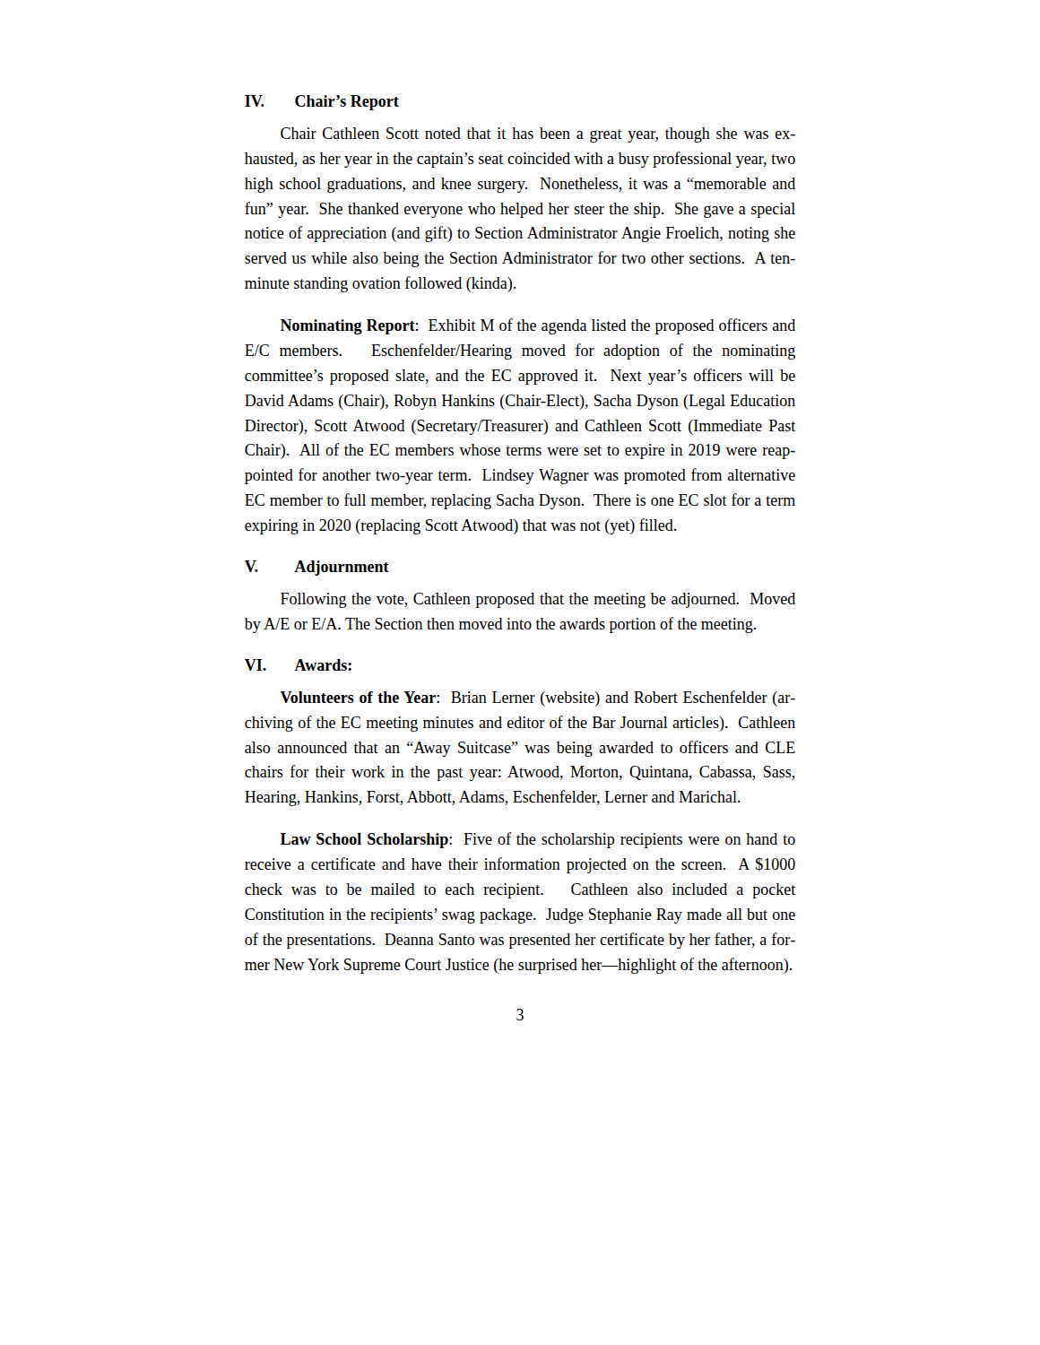IV. Chair’s Report
Chair Cathleen Scott noted that it has been a great year, though she was exhausted, as her year in the captain’s seat coincided with a busy professional year, two high school graduations, and knee surgery. Nonetheless, it was a “memorable and fun” year. She thanked everyone who helped her steer the ship. She gave a special notice of appreciation (and gift) to Section Administrator Angie Froelich, noting she served us while also being the Section Administrator for two other sections. A ten-minute standing ovation followed (kinda).
Nominating Report: Exhibit M of the agenda listed the proposed officers and E/C members. Eschenfelder/Hearing moved for adoption of the nominating committee’s proposed slate, and the EC approved it. Next year’s officers will be David Adams (Chair), Robyn Hankins (Chair-Elect), Sacha Dyson (Legal Education Director), Scott Atwood (Secretary/Treasurer) and Cathleen Scott (Immediate Past Chair). All of the EC members whose terms were set to expire in 2019 were reappointed for another two-year term. Lindsey Wagner was promoted from alternative EC member to full member, replacing Sacha Dyson. There is one EC slot for a term expiring in 2020 (replacing Scott Atwood) that was not (yet) filled.
V. Adjournment
Following the vote, Cathleen proposed that the meeting be adjourned. Moved by A/E or E/A. The Section then moved into the awards portion of the meeting.
VI. Awards:
Volunteers of the Year: Brian Lerner (website) and Robert Eschenfelder (archiving of the EC meeting minutes and editor of the Bar Journal articles). Cathleen also announced that an “Away Suitcase” was being awarded to officers and CLE chairs for their work in the past year: Atwood, Morton, Quintana, Cabassa, Sass, Hearing, Hankins, Forst, Abbott, Adams, Eschenfelder, Lerner and Marichal.
Law School Scholarship: Five of the scholarship recipients were on hand to receive a certificate and have their information projected on the screen. A $1000 check was to be mailed to each recipient. Cathleen also included a pocket Constitution in the recipients’ swag package. Judge Stephanie Ray made all but one of the presentations. Deanna Santo was presented her certificate by her father, a former New York Supreme Court Justice (he surprised her—highlight of the afternoon).
3